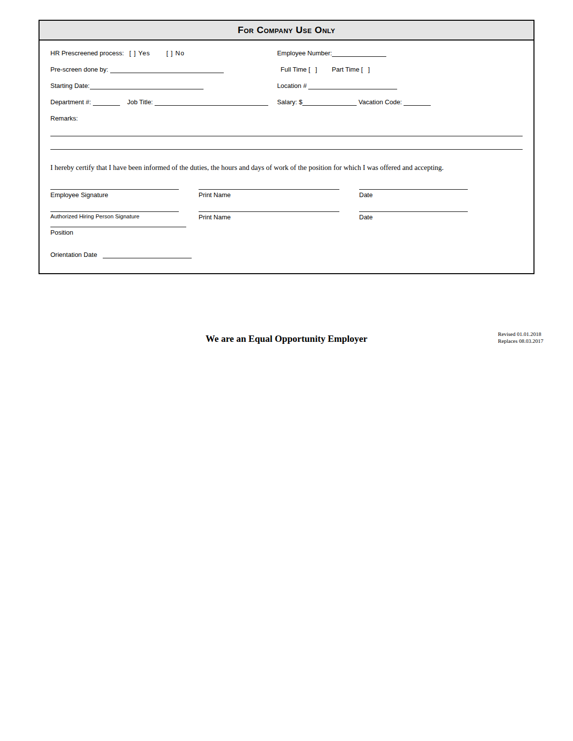For Company Use Only
HR Prescreened process: [ ] Yes [ ] No
Employee Number:
Pre-screen done by:
Full Time [ ] Part Time [ ]
Starting Date:
Location #
Department #: Job Title:
Salary: $ Vacation Code:
Remarks:
I hereby certify that I have been informed of the duties, the hours and days of work of the position for which I was offered and accepting.
Employee Signature
Print Name
Date
Authorized Hiring Person Signature
Print Name
Date
Position
Orientation Date
We are an Equal Opportunity Employer
Revised 01.01.2018
Replaces 08.03.2017